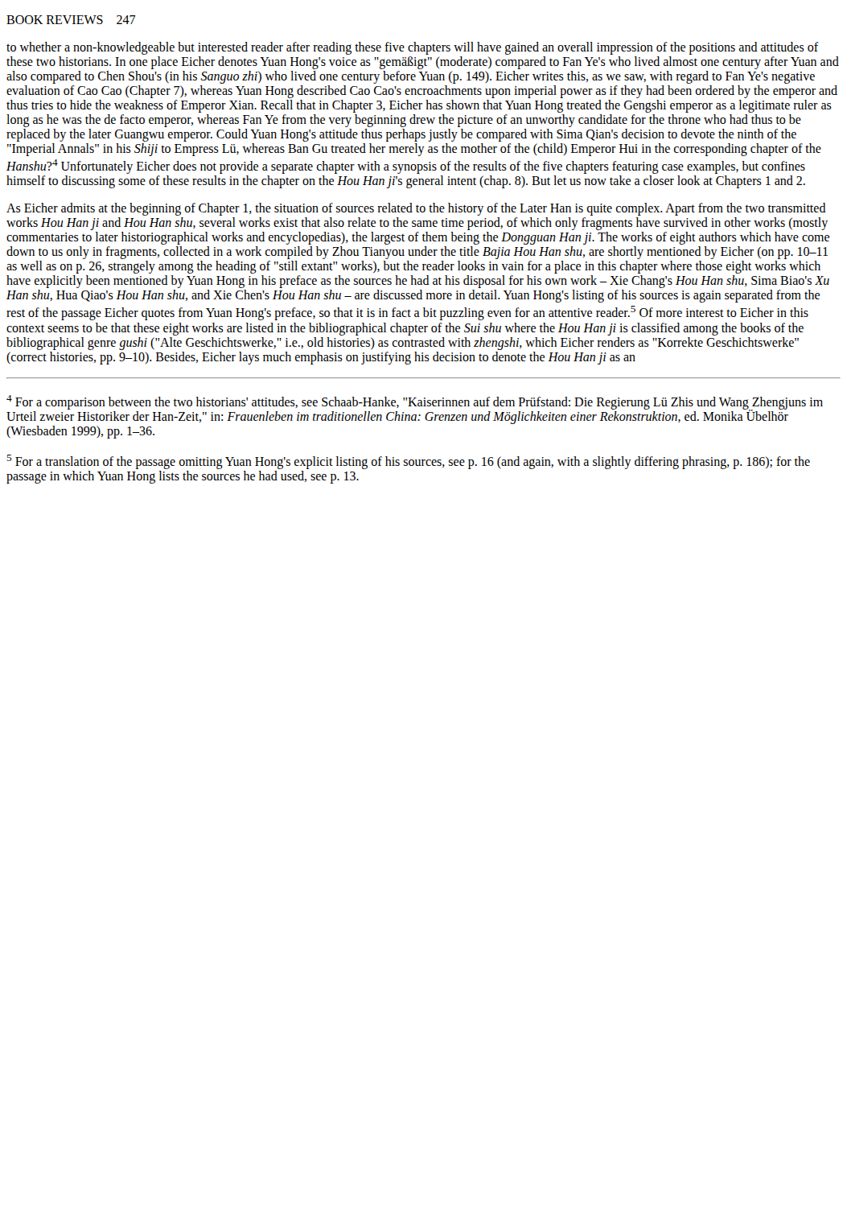BOOK REVIEWS 247
to whether a non-knowledgeable but interested reader after reading these five chapters will have gained an overall impression of the positions and attitudes of these two historians. In one place Eicher denotes Yuan Hong's voice as "gemäßigt" (moderate) compared to Fan Ye's who lived almost one century after Yuan and also compared to Chen Shou's (in his Sanguo zhi) who lived one century before Yuan (p. 149). Eicher writes this, as we saw, with regard to Fan Ye's negative evaluation of Cao Cao (Chapter 7), whereas Yuan Hong described Cao Cao's encroachments upon imperial power as if they had been ordered by the emperor and thus tries to hide the weakness of Emperor Xian. Recall that in Chapter 3, Eicher has shown that Yuan Hong treated the Gengshi emperor as a legitimate ruler as long as he was the de facto emperor, whereas Fan Ye from the very beginning drew the picture of an unworthy candidate for the throne who had thus to be replaced by the later Guangwu emperor. Could Yuan Hong's attitude thus perhaps justly be compared with Sima Qian's decision to devote the ninth of the "Imperial Annals" in his Shiji to Empress Lü, whereas Ban Gu treated her merely as the mother of the (child) Emperor Hui in the corresponding chapter of the Hanshu?4 Unfortunately Eicher does not provide a separate chapter with a synopsis of the results of the five chapters featuring case examples, but confines himself to discussing some of these results in the chapter on the Hou Han ji's general intent (chap. 8). But let us now take a closer look at Chapters 1 and 2.
As Eicher admits at the beginning of Chapter 1, the situation of sources related to the history of the Later Han is quite complex. Apart from the two transmitted works Hou Han ji and Hou Han shu, several works exist that also relate to the same time period, of which only fragments have survived in other works (mostly commentaries to later historiographical works and encyclopedias), the largest of them being the Dongguan Han ji. The works of eight authors which have come down to us only in fragments, collected in a work compiled by Zhou Tianyou under the title Bajia Hou Han shu, are shortly mentioned by Eicher (on pp. 10–11 as well as on p. 26, strangely among the heading of "still extant" works), but the reader looks in vain for a place in this chapter where those eight works which have explicitly been mentioned by Yuan Hong in his preface as the sources he had at his disposal for his own work – Xie Chang's Hou Han shu, Sima Biao's Xu Han shu, Hua Qiao's Hou Han shu, and Xie Chen's Hou Han shu – are discussed more in detail. Yuan Hong's listing of his sources is again separated from the rest of the passage Eicher quotes from Yuan Hong's preface, so that it is in fact a bit puzzling even for an attentive reader.5 Of more interest to Eicher in this context seems to be that these eight works are listed in the bibliographical chapter of the Sui shu where the Hou Han ji is classified among the books of the bibliographical genre gushi ("Alte Geschichtswerke," i.e., old histories) as contrasted with zhengshi, which Eicher renders as "Korrekte Geschichtswerke" (correct histories, pp. 9–10). Besides, Eicher lays much emphasis on justifying his decision to denote the Hou Han ji as an
4 For a comparison between the two historians' attitudes, see Schaab-Hanke, "Kaiserinnen auf dem Prüfstand: Die Regierung Lü Zhis und Wang Zhengjuns im Urteil zweier Historiker der Han-Zeit," in: Frauenleben im traditionellen China: Grenzen und Möglichkeiten einer Rekonstruktion, ed. Monika Übelhör (Wiesbaden 1999), pp. 1–36.
5 For a translation of the passage omitting Yuan Hong's explicit listing of his sources, see p. 16 (and again, with a slightly differing phrasing, p. 186); for the passage in which Yuan Hong lists the sources he had used, see p. 13.